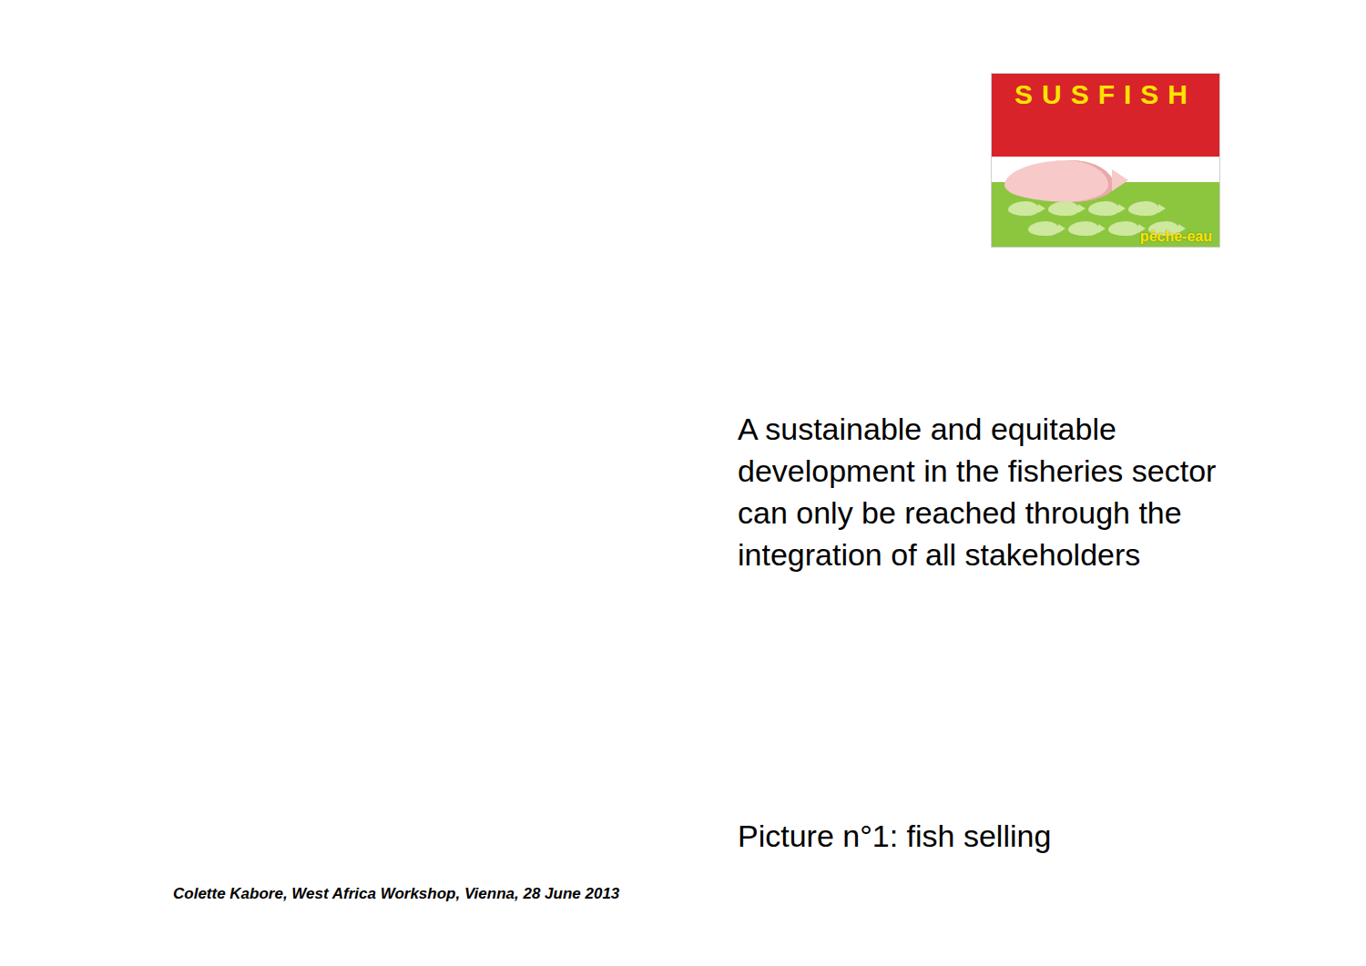SUSFISH
pêche-eau
A sustainable and equitable development in the fisheries sector can only be reached through the integration of all stakeholders
Picture n°1: fish selling
Colette Kabore, West Africa Workshop, Vienna, 28 June 2013